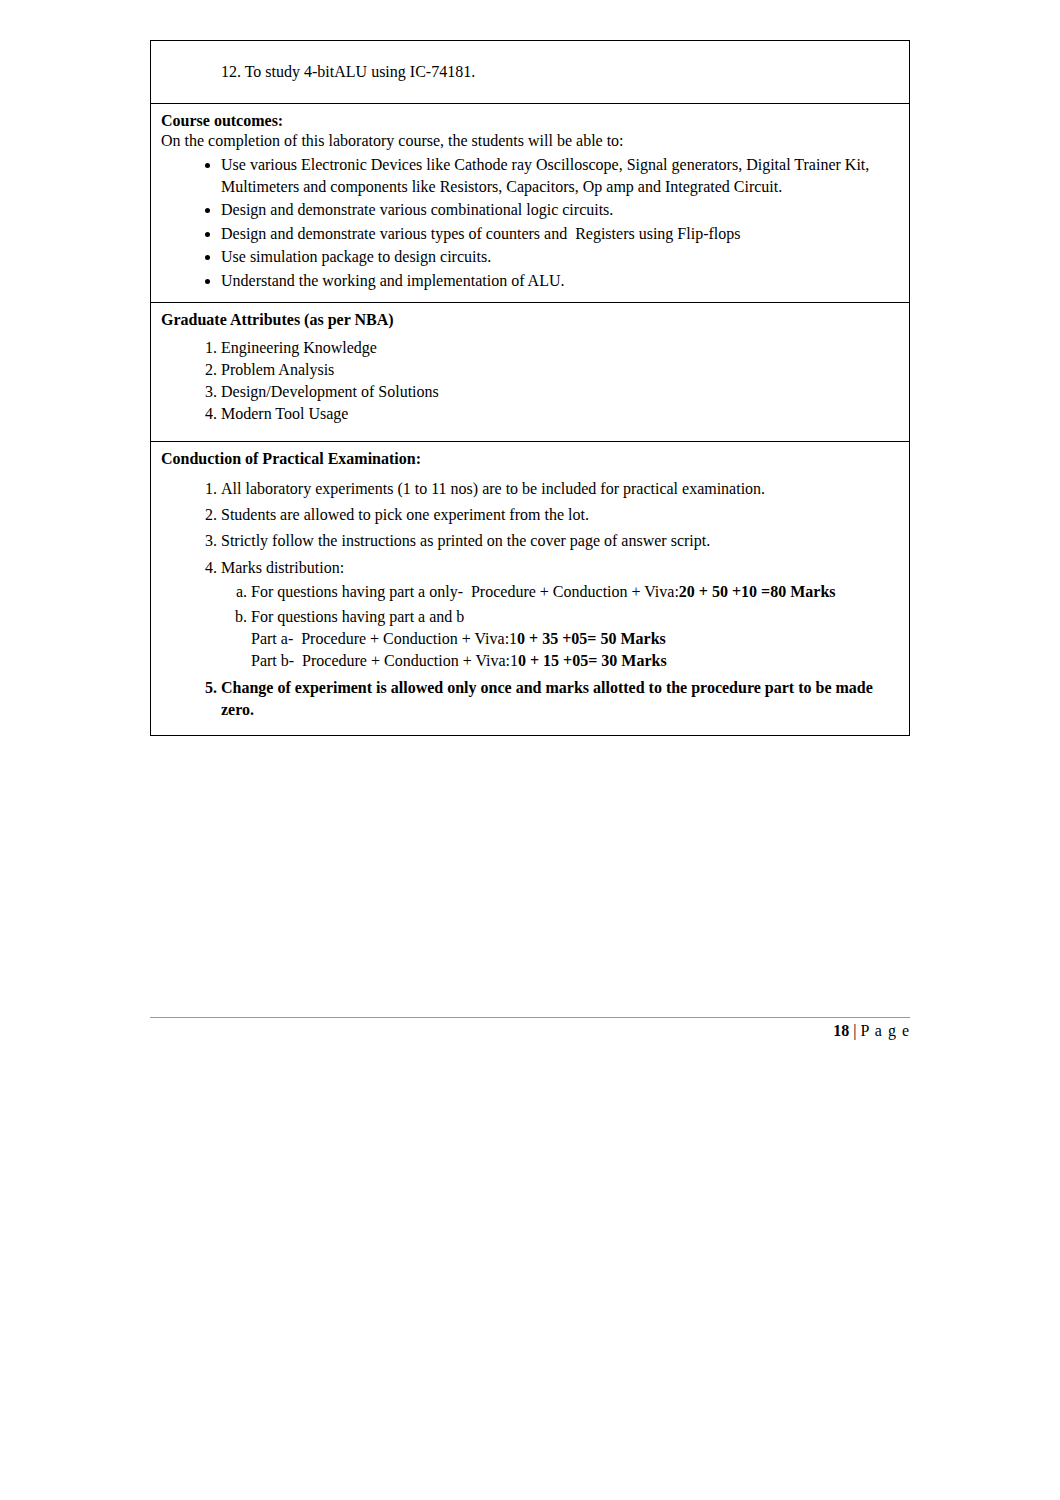| 12. To study 4-bitALU using IC-74181. |
| Course outcomes: On the completion of this laboratory course, the students will be able to: Use various Electronic Devices like Cathode ray Oscilloscope, Signal generators, Digital Trainer Kit, Multimeters and components like Resistors, Capacitors, Op amp and Integrated Circuit. Design and demonstrate various combinational logic circuits. Design and demonstrate various types of counters and Registers using Flip-flops Use simulation package to design circuits. Understand the working and implementation of ALU. |
| Graduate Attributes (as per NBA) Engineering Knowledge Problem Analysis Design/Development of Solutions Modern Tool Usage |
| Conduction of Practical Examination: All laboratory experiments (1 to 11 nos) are to be included for practical examination. Students are allowed to pick one experiment from the lot. Strictly follow the instructions as printed on the cover page of answer script. Marks distribution: For questions having part a only- Procedure + Conduction + Viva: 20 + 50 +10 =80 Marks For questions having part a and b Part a- Procedure + Conduction + Viva:1 0 + 35 +05= 50 Marks Part b- Procedure + Conduction + Viva:1 0 + 15 +05= 30 Marks Change of experiment is allowed only once and marks allotted to the procedure part to be made zero. |
18 | P a g e